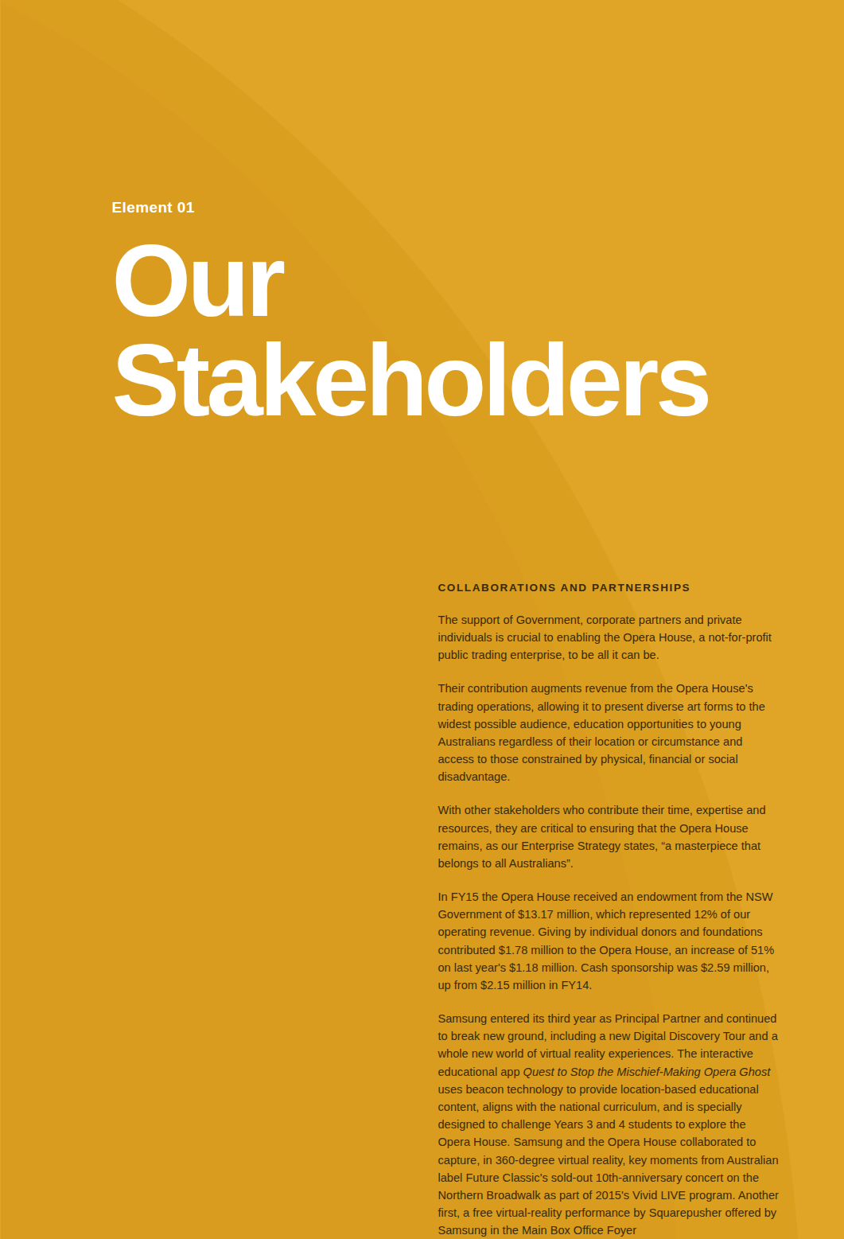Element 01
Our Stakeholders
Collaborations and Partnerships
The support of Government, corporate partners and private individuals is crucial to enabling the Opera House, a not-for-profit public trading enterprise, to be all it can be.
Their contribution augments revenue from the Opera House's trading operations, allowing it to present diverse art forms to the widest possible audience, education opportunities to young Australians regardless of their location or circumstance and access to those constrained by physical, financial or social disadvantage.
With other stakeholders who contribute their time, expertise and resources, they are critical to ensuring that the Opera House remains, as our Enterprise Strategy states, “a masterpiece that belongs to all Australians”.
In FY15 the Opera House received an endowment from the NSW Government of $13.17 million, which represented 12% of our operating revenue. Giving by individual donors and foundations contributed $1.78 million to the Opera House, an increase of 51% on last year's $1.18 million. Cash sponsorship was $2.59 million, up from $2.15 million in FY14.
Samsung entered its third year as Principal Partner and continued to break new ground, including a new Digital Discovery Tour and a whole new world of virtual reality experiences. The interactive educational app Quest to Stop the Mischief-Making Opera Ghost uses beacon technology to provide location-based educational content, aligns with the national curriculum, and is specially designed to challenge Years 3 and 4 students to explore the Opera House. Samsung and the Opera House collaborated to capture, in 360-degree virtual reality, key moments from Australian label Future Classic's sold-out 10th-anniversary concert on the Northern Broadwalk as part of 2015's Vivid LIVE program. Another first, a free virtual-reality performance by Squarepusher offered by Samsung in the Main Box Office Foyer